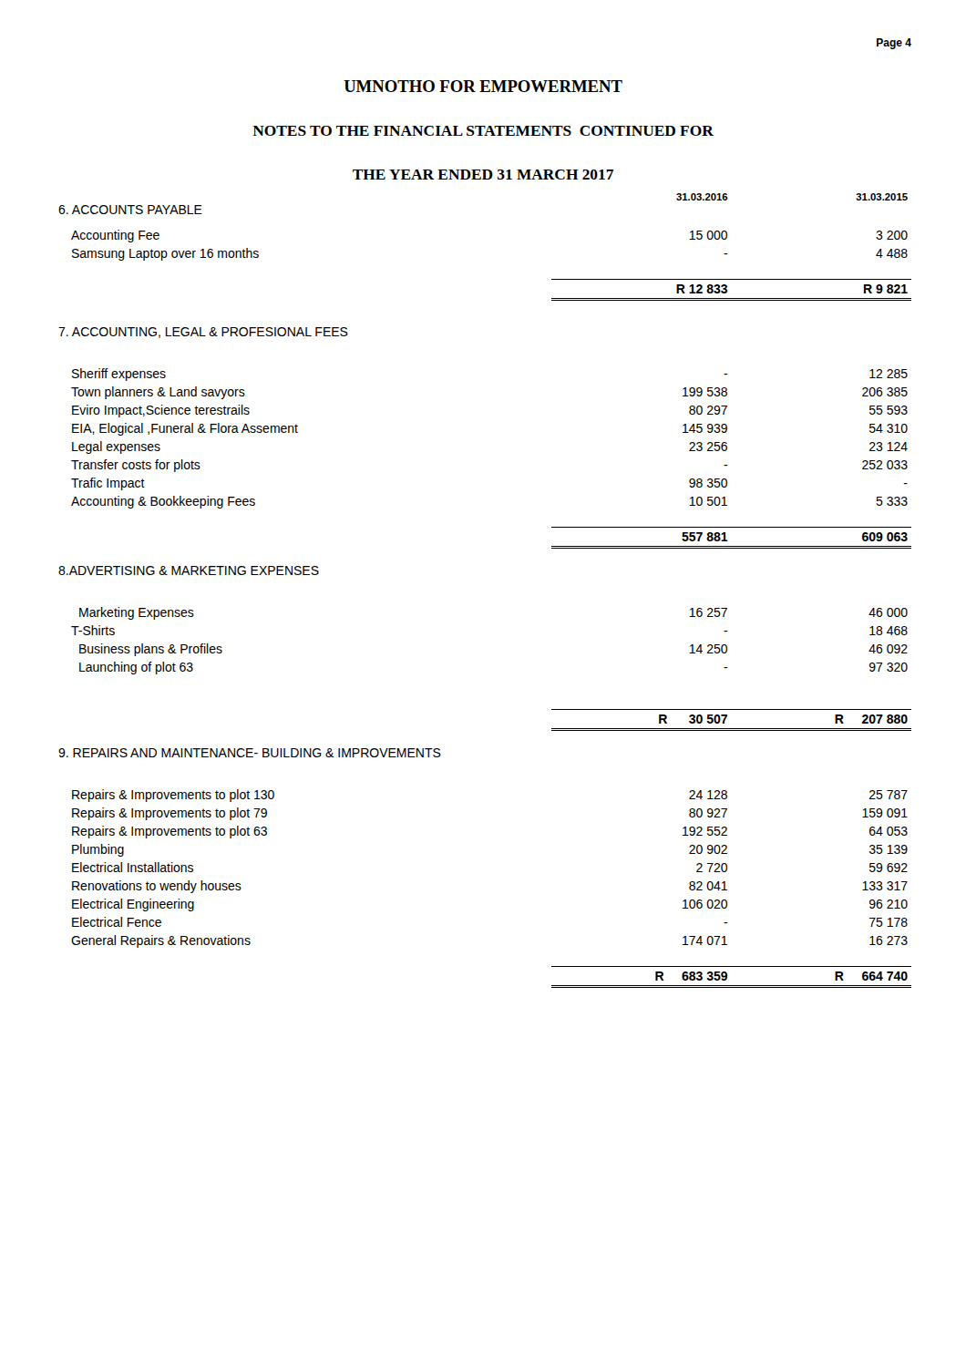Page 4
UMNOTHO FOR EMPOWERMENT
NOTES TO THE FINANCIAL STATEMENTS CONTINUED FOR
THE YEAR ENDED 31 MARCH 2017
| | 31.03.2016 | 31.03.2015 |
| 6. ACCOUNTS PAYABLE | | |
| Accounting Fee | 15 000 | 3 200 |
| Samsung Laptop over 16 months | - | 4 488 |
| | R 12 833 | R 9 821 |
| 7. ACCOUNTING, LEGAL & PROFESIONAL FEES | | |
| Sheriff expenses | - | 12 285 |
| Town planners & Land savyors | 199 538 | 206 385 |
| Eviro Impact,Science terestrails | 80 297 | 55 593 |
| EIA, Elogical ,Funeral & Flora Assement | 145 939 | 54 310 |
| Legal expenses | 23 256 | 23 124 |
| Transfer costs for plots | - | 252 033 |
| Trafic Impact | 98 350 | - |
| Accounting & Bookkeeping Fees | 10 501 | 5 333 |
| | 557 881 | 609 063 |
| 8.ADVERTISING & MARKETING EXPENSES | | |
| Marketing Expenses | 16 257 | 46 000 |
| T-Shirts | - | 18 468 |
| Business plans & Profiles | 14 250 | 46 092 |
| Launching of plot 63 | - | 97 320 |
| | R 30 507 | R 207 880 |
| 9. REPAIRS AND MAINTENANCE- BUILDING & IMPROVEMENTS | | |
| Repairs & Improvements to plot 130 | 24 128 | 25 787 |
| Repairs & Improvements to plot 79 | 80 927 | 159 091 |
| Repairs & Improvements to plot 63 | 192 552 | 64 053 |
| Plumbing | 20 902 | 35 139 |
| Electrical Installations | 2 720 | 59 692 |
| Renovations to wendy houses | 82 041 | 133 317 |
| Electrical Engineering | 106 020 | 96 210 |
| Electrical Fence | - | 75 178 |
| General Repairs & Renovations | 174 071 | 16 273 |
| | R 683 359 | R 664 740 |